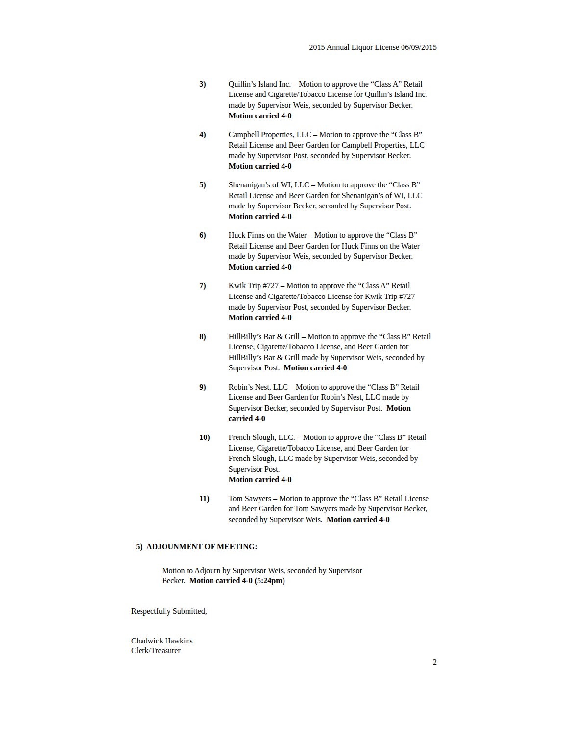2015 Annual Liquor License 06/09/2015
3) Quillin’s Island Inc. – Motion to approve the “Class A” Retail License and Cigarette/Tobacco License for Quillin’s Island Inc. made by Supervisor Weis, seconded by Supervisor Becker. Motion carried 4-0
4) Campbell Properties, LLC – Motion to approve the “Class B” Retail License and Beer Garden for Campbell Properties, LLC made by Supervisor Post, seconded by Supervisor Becker. Motion carried 4-0
5) Shenanigan’s of WI, LLC – Motion to approve the “Class B” Retail License and Beer Garden for Shenanigan’s of WI, LLC made by Supervisor Becker, seconded by Supervisor Post. Motion carried 4-0
6) Huck Finns on the Water – Motion to approve the “Class B” Retail License and Beer Garden for Huck Finns on the Water made by Supervisor Weis, seconded by Supervisor Becker. Motion carried 4-0
7) Kwik Trip #727 – Motion to approve the “Class A” Retail License and Cigarette/Tobacco License for Kwik Trip #727 made by Supervisor Post, seconded by Supervisor Becker. Motion carried 4-0
8) HillBilly’s Bar & Grill – Motion to approve the “Class B” Retail License, Cigarette/Tobacco License, and Beer Garden for HillBilly’s Bar & Grill made by Supervisor Weis, seconded by Supervisor Post. Motion carried 4-0
9) Robin’s Nest, LLC – Motion to approve the “Class B” Retail License and Beer Garden for Robin’s Nest, LLC made by Supervisor Becker, seconded by Supervisor Post. Motion carried 4-0
10) French Slough, LLC. – Motion to approve the “Class B” Retail License, Cigarette/Tobacco License, and Beer Garden for French Slough, LLC made by Supervisor Weis, seconded by Supervisor Post.
Motion carried 4-0
11) Tom Sawyers – Motion to approve the “Class B” Retail License and Beer Garden for Tom Sawyers made by Supervisor Becker, seconded by Supervisor Weis. Motion carried 4-0
5) ADJOUNMENT OF MEETING:
Motion to Adjourn by Supervisor Weis, seconded by Supervisor Becker. Motion carried 4-0 (5:24pm)
Respectfully Submitted,
Chadwick Hawkins
Clerk/Treasurer
2